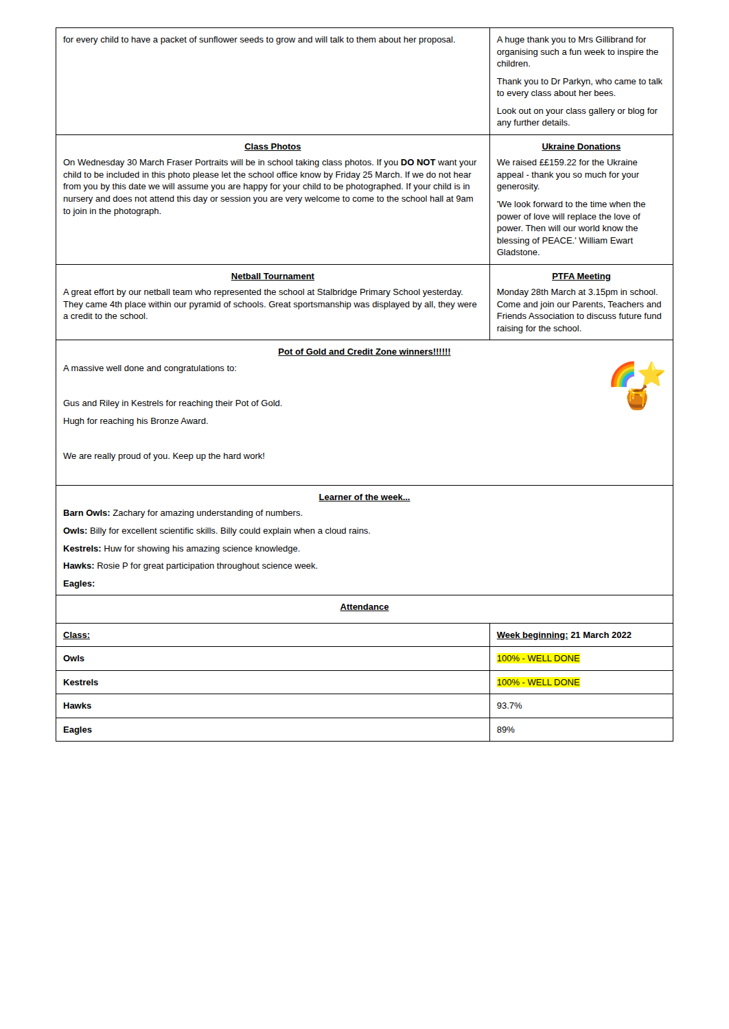| for every child to have a packet of sunflower seeds to grow and will talk to them about her proposal. | A huge thank you to Mrs Gillibrand for organising such a fun week to inspire the children. Thank you to Dr Parkyn, who came to talk to every class about her bees. Look out on your class gallery or blog for any further details. |
| Class Photos On Wednesday 30 March Fraser Portraits will be in school taking class photos. If you DO NOT want your child to be included in this photo please let the school office know by Friday 25 March. If we do not hear from you by this date we will assume you are happy for your child to be photographed. If your child is in nursery and does not attend this day or session you are very welcome to come to the school hall at 9am to join in the photograph. | Ukraine Donations We raised ££159.22 for the Ukraine appeal - thank you so much for your generosity. 'We look forward to the time when the power of love will replace the love of power. Then will our world know the blessing of PEACE.' William Ewart Gladstone. |
| Netball Tournament A great effort by our netball team who represented the school at Stalbridge Primary School yesterday. They came 4th place within our pyramid of schools. Great sportsmanship was displayed by all, they were a credit to the school. | PTFA Meeting Monday 28th March at 3.15pm in school. Come and join our Parents, Teachers and Friends Association to discuss future fund raising for the school. |
| Pot of Gold and Credit Zone winners!!!!!! 🌈 ⭐ 🍯 A massive well done and congratulations to: Gus and Riley in Kestrels for reaching their Pot of Gold. Hugh for reaching his Bronze Award. We are really proud of you. Keep up the hard work! |
| Learner of the week... Barn Owls: Zachary for amazing understanding of numbers. Owls: Billy for excellent scientific skills. Billy could explain when a cloud rains. Kestrels: Huw for showing his amazing science knowledge. Hawks: Rosie P for great participation throughout science week. Eagles: |
| Attendance |
| Class: | Week beginning: 21 March 2022 |
| Owls | 100% - WELL DONE |
| Kestrels | 100% - WELL DONE |
| Hawks | 93.7% |
| Eagles | 89% |